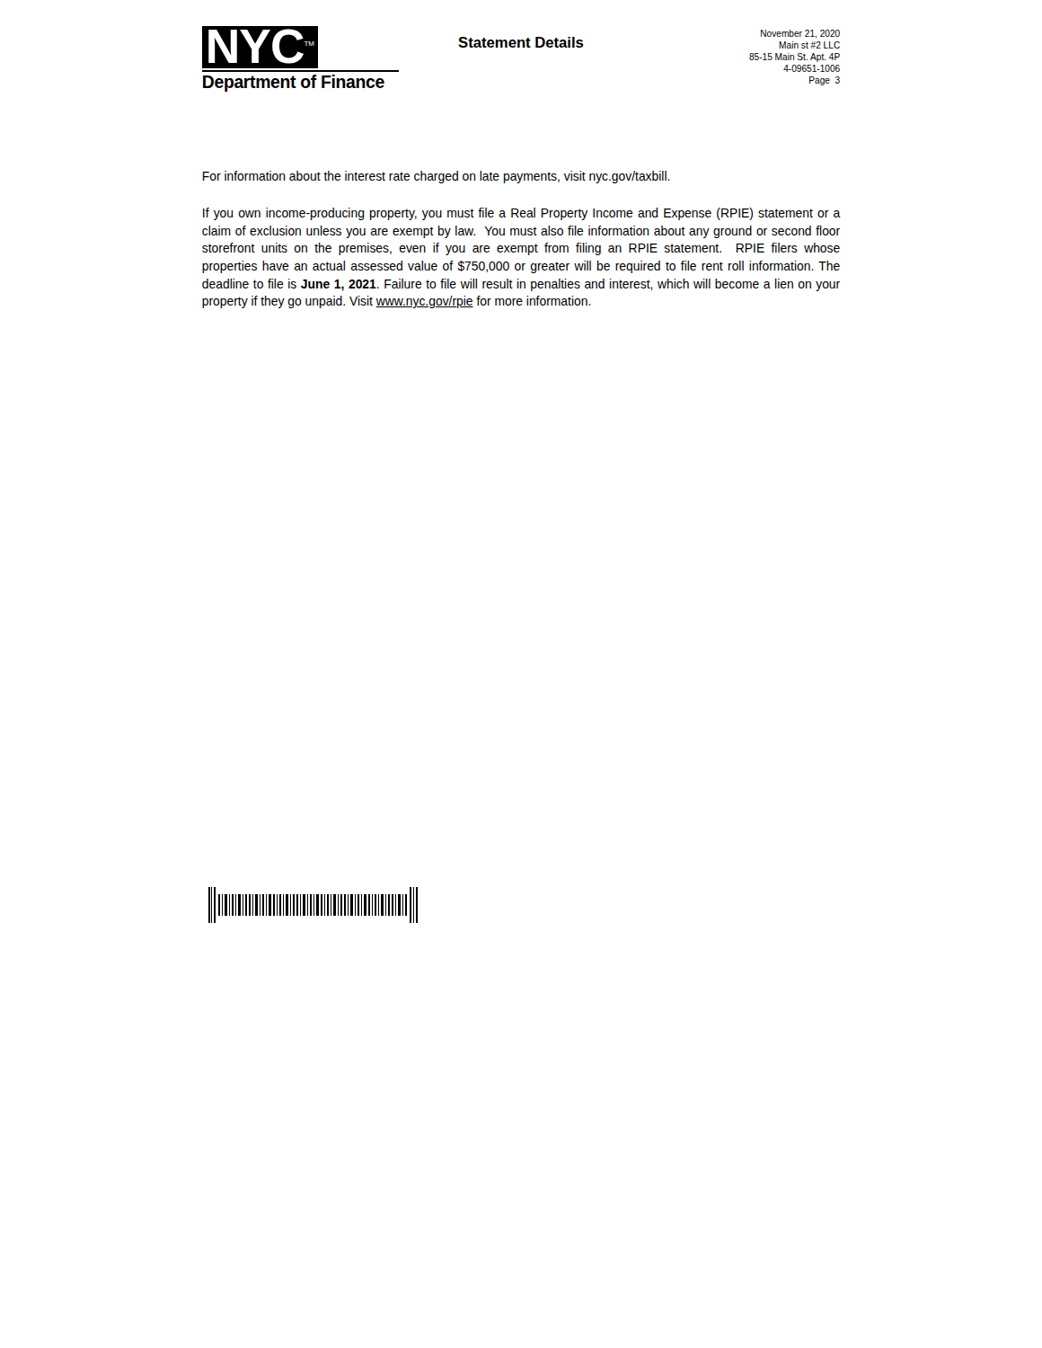NYCTM Department of Finance
Statement Details
November 21, 2020
Main st #2 LLC
85-15 Main St. Apt. 4P
4-09651-1006
Page 3
For information about the interest rate charged on late payments, visit nyc.gov/taxbill.
If you own income-producing property, you must file a Real Property Income and Expense (RPIE) statement or a claim of exclusion unless you are exempt by law. You must also file information about any ground or second floor storefront units on the premises, even if you are exempt from filing an RPIE statement. RPIE filers whose properties have an actual assessed value of $750,000 or greater will be required to file rent roll information. The deadline to file is June 1, 2021. Failure to file will result in penalties and interest, which will become a lien on your property if they go unpaid. Visit www.nyc.gov/rpie for more information.